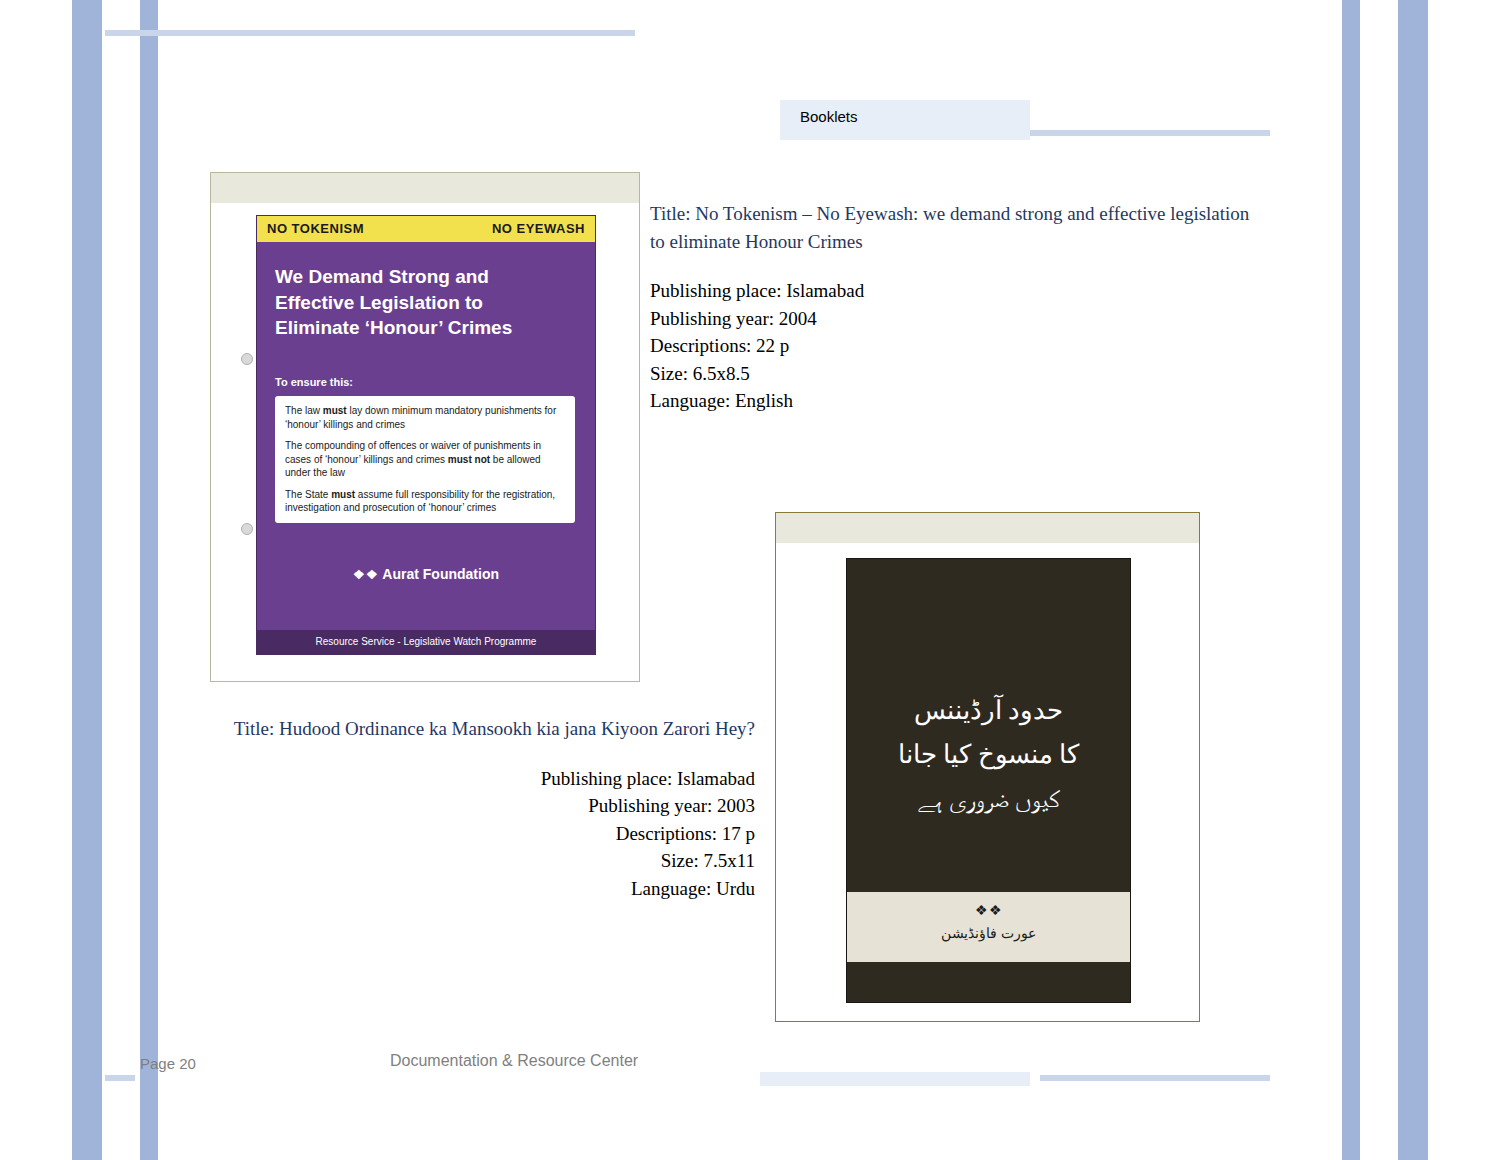Booklets
NO TOKENISM NO EYEWASH
We Demand Strong and
Effective Legislation to
Eliminate ‘Honour’ Crimes
To ensure this:
The law must lay down minimum mandatory punishments for ‘honour’ killings and crimes
The compounding of offences or waiver of punishments in cases of ‘honour’ killings and crimes must not be allowed under the law
The State must assume full responsibility for the registration, investigation and prosecution of ‘honour’ crimes
❖❖ Aurat Foundation
Resource Service - Legislative Watch Programme
Title: No Tokenism – No Eyewash: we demand strong and effective legislation to eliminate Honour Crimes
Publishing place: Islamabad
Publishing year: 2004
Descriptions: 22 p
Size: 6.5x8.5
Language: English
Title: Hudood Ordinance ka Mansookh kia jana Kiyoon Zarori Hey?
Publishing place: Islamabad
Publishing year: 2003
Descriptions: 17 p
Size: 7.5x11
Language: Urdu
حدود آرڈیننس
کا منسوخ کیا جانا
کیوں ضروری ہے
❖❖
عورت فاؤنڈیشن
Page 20
Documentation & Resource Center